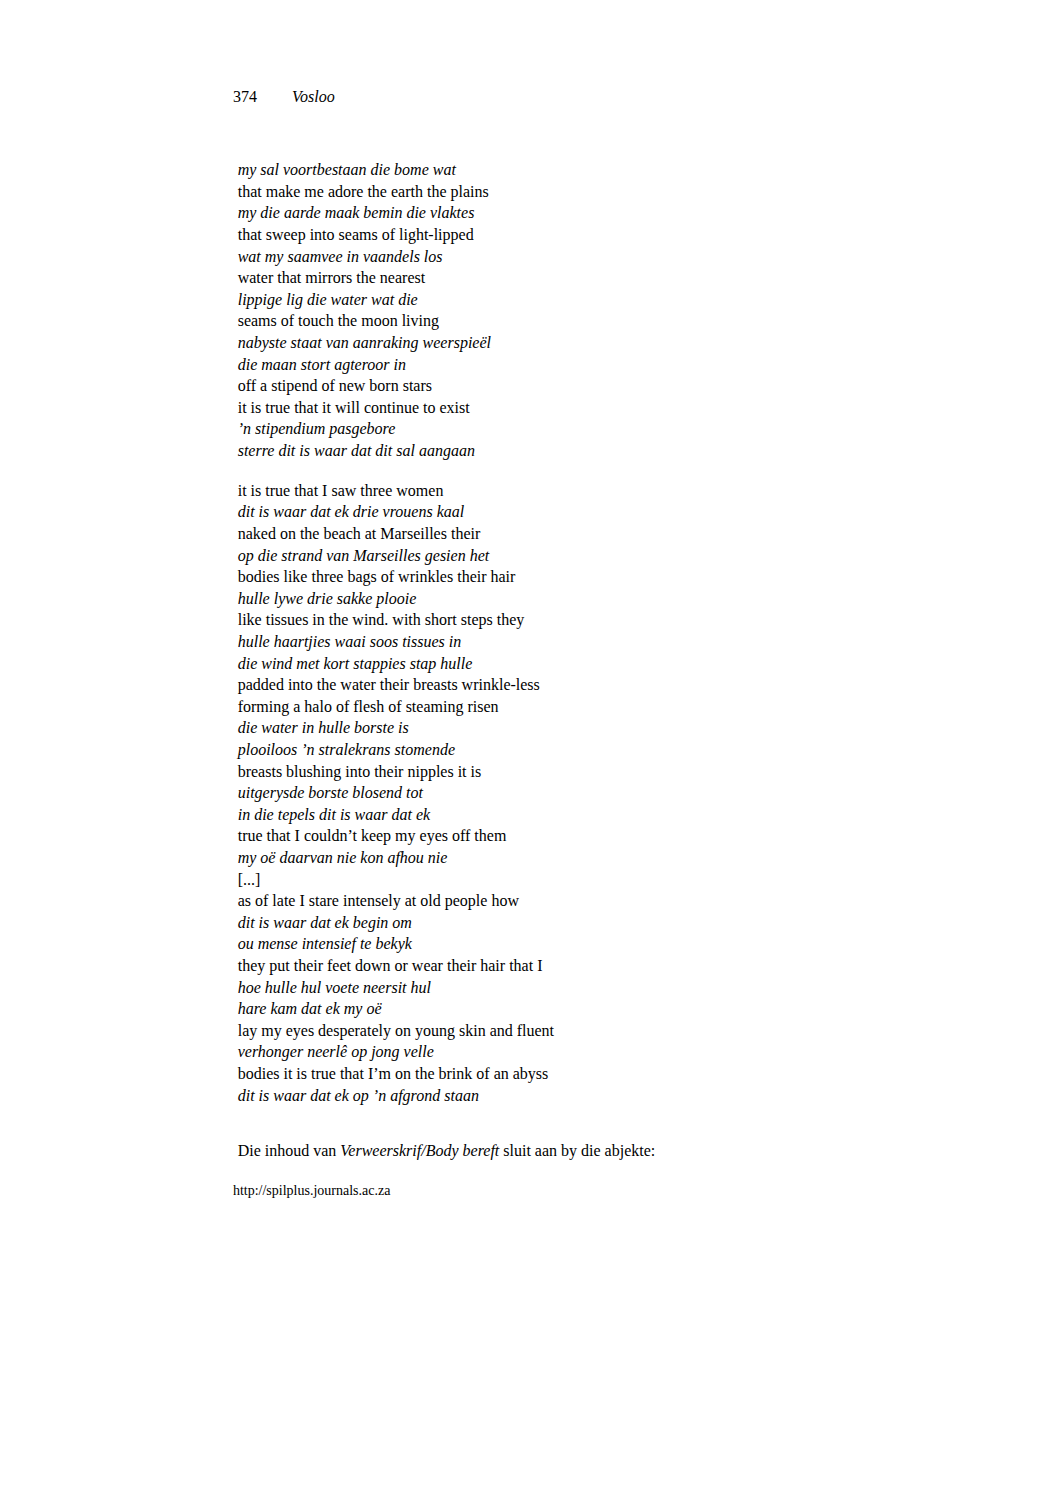374 Vosloo
my sal voortbestaan die bome wat
that make me adore the earth the plains
my die aarde maak bemin die vlaktes
that sweep into seams of light-lipped
wat my saamvee in vaandels los
water that mirrors the nearest
lippige lig die water wat die
seams of touch the moon living
nabyste staat van aanraking weerspieël
die maan stort agteroor in
off a stipend of new born stars
it is true that it will continue to exist
’n stipendium pasgebore
sterre dit is waar dat dit sal aangaan
it is true that I saw three women
dit is waar dat ek drie vrouens kaal
naked on the beach at Marseilles their
op die strand van Marseilles gesien het
bodies like three bags of wrinkles their hair
hulle lywe drie sakke plooie
like tissues in the wind. with short steps they
hulle haartjies waai soos tissues in
die wind met kort stappies stap hulle
padded into the water their breasts wrinkle-less
forming a halo of flesh of steaming risen
die water in hulle borste is
plooiloos ’n stralekrans stomende
breasts blushing into their nipples it is
uitgerysde borste blosend tot
in die tepels dit is waar dat ek
true that I couldn’t keep my eyes off them
my oë daarvan nie kon afhou nie
[...]
as of late I stare intensely at old people how
dit is waar dat ek begin om
ou mense intensief te bekyk
they put their feet down or wear their hair that I
hoe hulle hul voete neersit hul
hare kam dat ek my oë
lay my eyes desperately on young skin and fluent
verhonger neerlê op jong velle
bodies it is true that I’m on the brink of an abyss
dit is waar dat ek op ’n afgrond staan
Die inhoud van Verweerskrif/Body bereft sluit aan by die abjekte:
http://spilplus.journals.ac.za